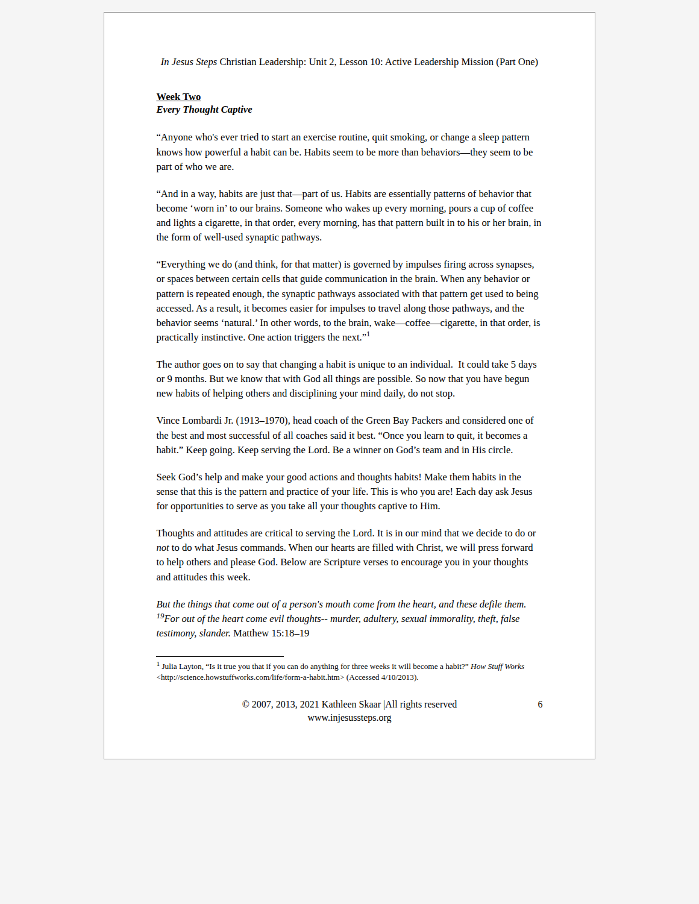In Jesus Steps Christian Leadership: Unit 2, Lesson 10: Active Leadership Mission (Part One)
Week Two
Every Thought Captive
“Anyone who's ever tried to start an exercise routine, quit smoking, or change a sleep pattern knows how powerful a habit can be. Habits seem to be more than behaviors—they seem to be part of who we are.
“And in a way, habits are just that—part of us. Habits are essentially patterns of behavior that become ‘worn in’ to our brains. Someone who wakes up every morning, pours a cup of coffee and lights a cigarette, in that order, every morning, has that pattern built in to his or her brain, in the form of well-used synaptic pathways.
“Everything we do (and think, for that matter) is governed by impulses firing across synapses, or spaces between certain cells that guide communication in the brain. When any behavior or pattern is repeated enough, the synaptic pathways associated with that pattern get used to being accessed. As a result, it becomes easier for impulses to travel along those pathways, and the behavior seems ‘natural.’ In other words, to the brain, wake—coffee—cigarette, in that order, is practically instinctive. One action triggers the next.”1
The author goes on to say that changing a habit is unique to an individual. It could take 5 days or 9 months. But we know that with God all things are possible. So now that you have begun new habits of helping others and disciplining your mind daily, do not stop.
Vince Lombardi Jr. (1913–1970), head coach of the Green Bay Packers and considered one of the best and most successful of all coaches said it best. “Once you learn to quit, it becomes a habit.” Keep going. Keep serving the Lord. Be a winner on God’s team and in His circle.
Seek God’s help and make your good actions and thoughts habits! Make them habits in the sense that this is the pattern and practice of your life. This is who you are! Each day ask Jesus for opportunities to serve as you take all your thoughts captive to Him.
Thoughts and attitudes are critical to serving the Lord. It is in our mind that we decide to do or not to do what Jesus commands. When our hearts are filled with Christ, we will press forward to help others and please God. Below are Scripture verses to encourage you in your thoughts and attitudes this week.
But the things that come out of a person's mouth come from the heart, and these defile them. 19For out of the heart come evil thoughts-- murder, adultery, sexual immorality, theft, false testimony, slander. Matthew 15:18–19
1 Julia Layton, “Is it true you that if you can do anything for three weeks it will become a habit?” How Stuff Works <http://science.howstuffworks.com/life/form-a-habit.htm> (Accessed 4/10/2013).
6 © 2007, 2013, 2021 Kathleen Skaar |All rights reserved
www.injesussteps.org